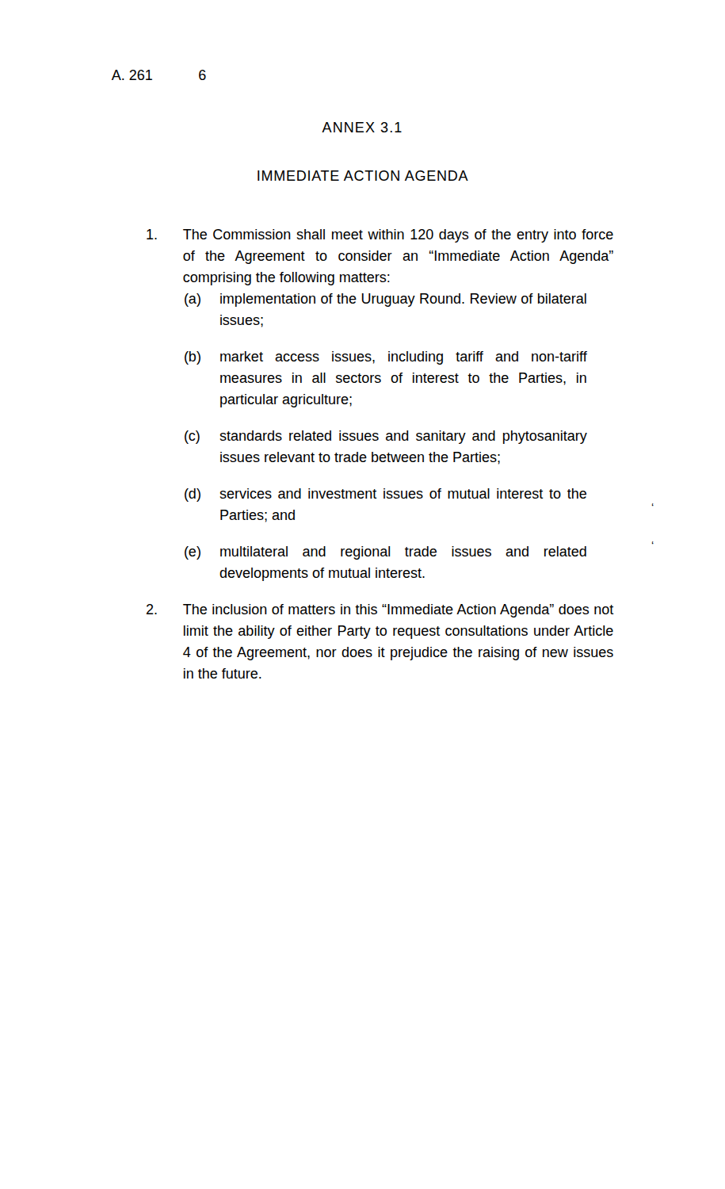A. 261 6
ANNEX 3.1
IMMEDIATE ACTION AGENDA
1. The Commission shall meet within 120 days of the entry into force of the Agreement to consider an “Immediate Action Agenda” comprising the following matters:
(a) implementation of the Uruguay Round. Review of bilateral issues;
(b) market access issues, including tariff and non-tariff measures in all sectors of interest to the Parties, in particular agriculture;
(c) standards related issues and sanitary and phytosanitary issues relevant to trade between the Parties;
(d) services and investment issues of mutual interest to the Parties; and
(e) multilateral and regional trade issues and related developments of mutual interest.
2. The inclusion of matters in this “Immediate Action Agenda” does not limit the ability of either Party to request consultations under Article 4 of the Agreement, nor does it prejudice the raising of new issues in the future.
‘ ‘